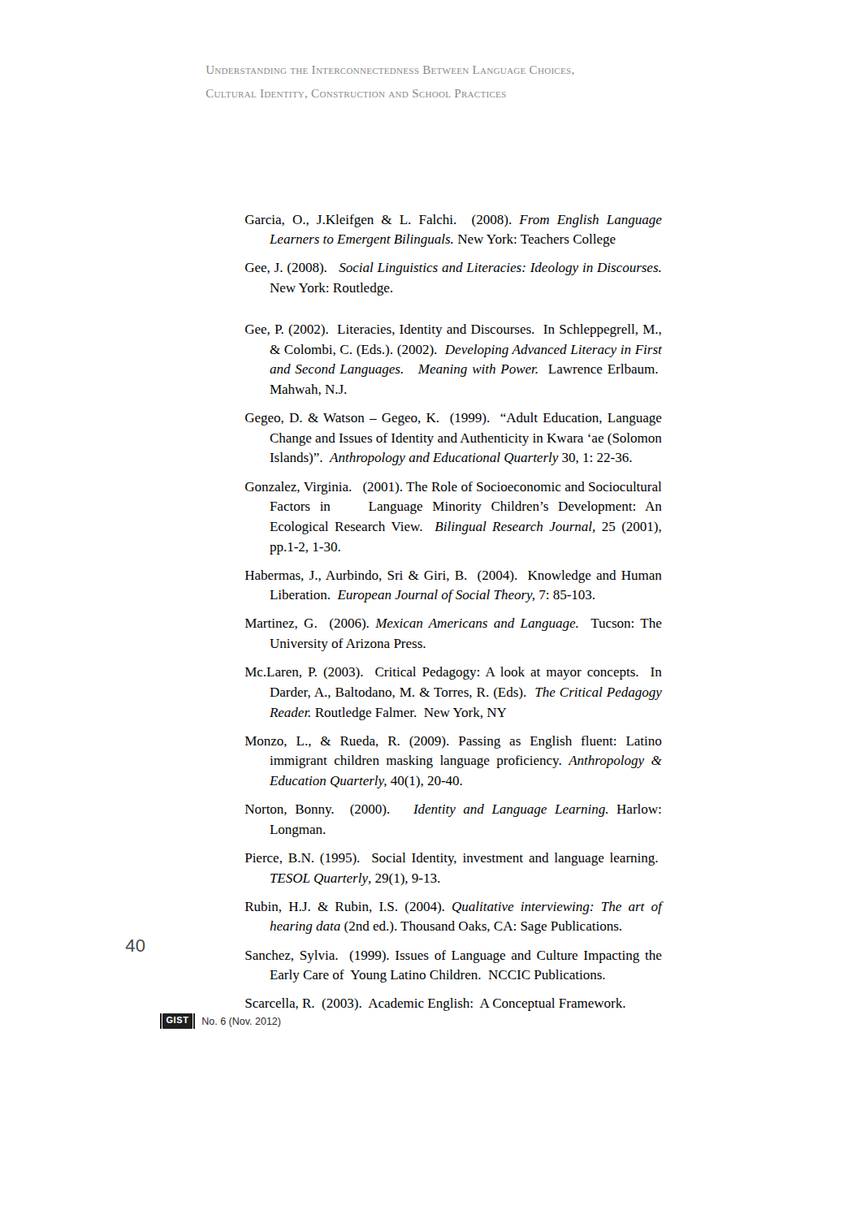Understanding the Interconnectedness Between Language Choices,
Cultural Identity, Construction and School Practices
Garcia, O., J.Kleifgen & L. Falchi. (2008). From English Language Learners to Emergent Bilinguals. New York: Teachers College
Gee, J. (2008). Social Linguistics and Literacies: Ideology in Discourses. New York: Routledge.
Gee, P. (2002). Literacies, Identity and Discourses. In Schleppegrell, M., & Colombi, C. (Eds.). (2002). Developing Advanced Literacy in First and Second Languages. Meaning with Power. Lawrence Erlbaum. Mahwah, N.J.
Gegeo, D. & Watson – Gegeo, K. (1999). “Adult Education, Language Change and Issues of Identity and Authenticity in Kwara ‘ae (Solomon Islands)”. Anthropology and Educational Quarterly 30, 1: 22-36.
Gonzalez, Virginia. (2001). The Role of Socioeconomic and Sociocultural Factors in Language Minority Children’s Development: An Ecological Research View. Bilingual Research Journal, 25 (2001), pp.1-2, 1-30.
Habermas, J., Aurbindo, Sri & Giri, B. (2004). Knowledge and Human Liberation. European Journal of Social Theory, 7: 85-103.
Martinez, G. (2006). Mexican Americans and Language. Tucson: The University of Arizona Press.
Mc.Laren, P. (2003). Critical Pedagogy: A look at mayor concepts. In Darder, A., Baltodano, M. & Torres, R. (Eds). The Critical Pedagogy Reader. Routledge Falmer. New York, NY
Monzo, L., & Rueda, R. (2009). Passing as English fluent: Latino immigrant children masking language proficiency. Anthropology & Education Quarterly, 40(1), 20-40.
Norton, Bonny. (2000). Identity and Language Learning. Harlow: Longman.
Pierce, B.N. (1995). Social Identity, investment and language learning. TESOL Quarterly, 29(1), 9-13.
Rubin, H.J. & Rubin, I.S. (2004). Qualitative interviewing: The art of hearing data (2nd ed.). Thousand Oaks, CA: Sage Publications.
Sanchez, Sylvia. (1999). Issues of Language and Culture Impacting the Early Care of Young Latino Children. NCCIC Publications.
Scarcella, R. (2003). Academic English: A Conceptual Framework.
40
GIST No. 6 (Nov. 2012)